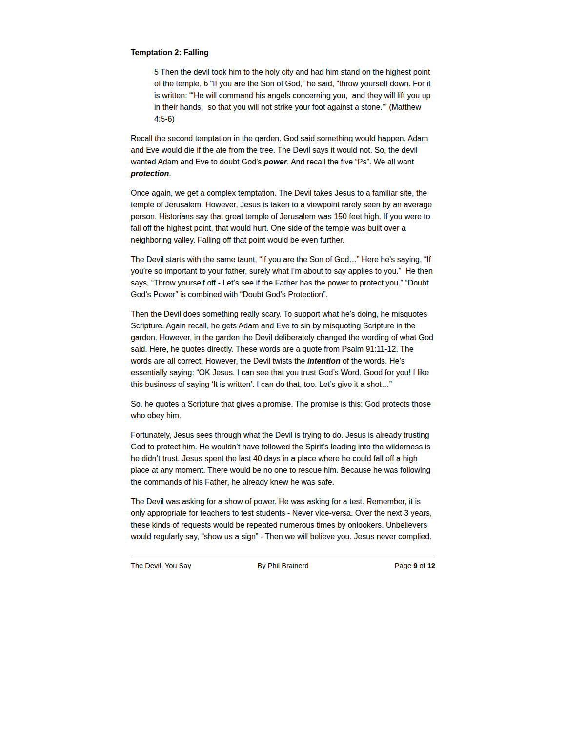Temptation 2: Falling
5 Then the devil took him to the holy city and had him stand on the highest point of the temple. 6 “If you are the Son of God,” he said, “throw yourself down. For it is written: “‘He will command his angels concerning you, and they will lift you up in their hands, so that you will not strike your foot against a stone.’” (Matthew 4:5-6)
Recall the second temptation in the garden. God said something would happen. Adam and Eve would die if the ate from the tree. The Devil says it would not. So, the devil wanted Adam and Eve to doubt God’s power. And recall the five “Ps”. We all want protection.
Once again, we get a complex temptation. The Devil takes Jesus to a familiar site, the temple of Jerusalem. However, Jesus is taken to a viewpoint rarely seen by an average person. Historians say that great temple of Jerusalem was 150 feet high. If you were to fall off the highest point, that would hurt. One side of the temple was built over a neighboring valley. Falling off that point would be even further.
The Devil starts with the same taunt, “If you are the Son of God…” Here he’s saying, “If you’re so important to your father, surely what I’m about to say applies to you.” He then says, “Throw yourself off - Let’s see if the Father has the power to protect you.” “Doubt God’s Power” is combined with “Doubt God’s Protection”.
Then the Devil does something really scary. To support what he’s doing, he misquotes Scripture. Again recall, he gets Adam and Eve to sin by misquoting Scripture in the garden. However, in the garden the Devil deliberately changed the wording of what God said. Here, he quotes directly. These words are a quote from Psalm 91:11-12. The words are all correct. However, the Devil twists the intention of the words. He’s essentially saying: “OK Jesus. I can see that you trust God’s Word. Good for you! I like this business of saying ‘It is written’. I can do that, too. Let’s give it a shot…”
So, he quotes a Scripture that gives a promise. The promise is this: God protects those who obey him.
Fortunately, Jesus sees through what the Devil is trying to do. Jesus is already trusting God to protect him. He wouldn’t have followed the Spirit’s leading into the wilderness is he didn’t trust. Jesus spent the last 40 days in a place where he could fall off a high place at any moment. There would be no one to rescue him. Because he was following the commands of his Father, he already knew he was safe.
The Devil was asking for a show of power. He was asking for a test. Remember, it is only appropriate for teachers to test students - Never vice-versa. Over the next 3 years, these kinds of requests would be repeated numerous times by onlookers. Unbelievers would regularly say, “show us a sign” - Then we will believe you. Jesus never complied.
The Devil, You Say
By Phil Brainerd
Page 9 of 12